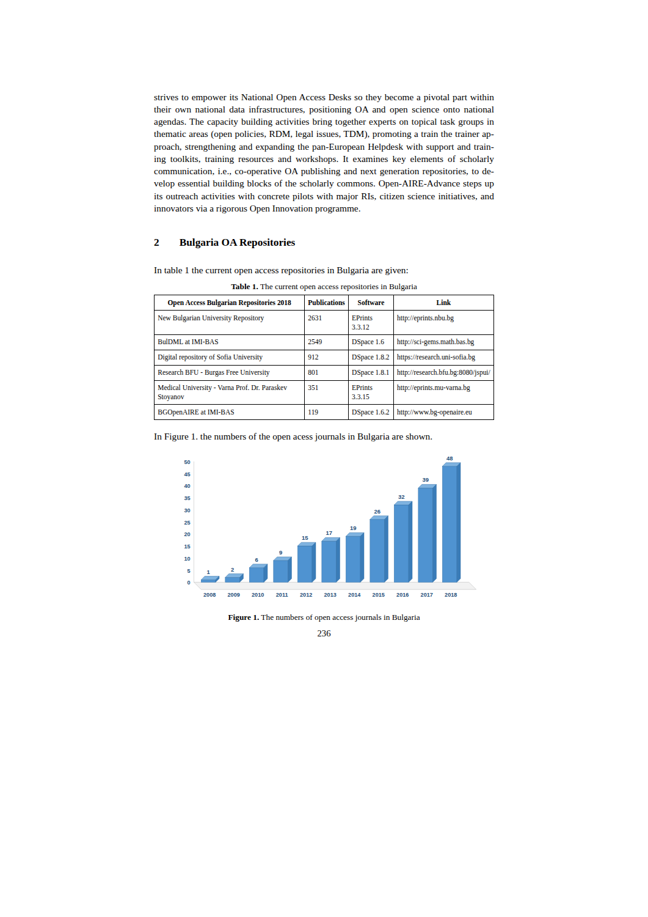strives to empower its National Open Access Desks so they become a pivotal part within their own national data infrastructures, positioning OA and open science onto national agendas. The capacity building activities bring together experts on topical task groups in thematic areas (open policies, RDM, legal issues, TDM), promoting a train the trainer approach, strengthening and expanding the pan-European Helpdesk with support and training toolkits, training resources and workshops. It examines key elements of scholarly communication, i.e., co-operative OA publishing and next generation repositories, to develop essential building blocks of the scholarly commons. Open-AIRE-Advance steps up its outreach activities with concrete pilots with major RIs, citizen science initiatives, and innovators via a rigorous Open Innovation programme.
2 Bulgaria OA Repositories
In table 1 the current open access repositories in Bulgaria are given:
Table 1. The current open access repositories in Bulgaria
| Open Access Bulgarian Repositories 2018 | Publications | Software | Link |
| --- | --- | --- | --- |
| New Bulgarian University Repository | 2631 | EPrints 3.3.12 | http://eprints.nbu.bg |
| BulDML at IMI-BAS | 2549 | DSpace 1.6 | http://sci-gems.math.bas.bg |
| Digital repository of Sofia University | 912 | DSpace 1.8.2 | https://research.uni-sofia.bg |
| Research BFU - Burgas Free University | 801 | DSpace 1.8.1 | http://research.bfu.bg:8080/jspui/ |
| Medical University - Varna Prof. Dr. Paraskev Stoyanov | 351 | EPrints 3.3.15 | http://eprints.mu-varna.bg |
| BGOpenAIRE at IMI-BAS | 119 | DSpace 1.6.2 | http://www.bg-openaire.eu |
In Figure 1. the numbers of the open acess journals in Bulgaria are shown.
50 45 40 35 30 25 20 15 10 5 0 1 2 6 9 15 17 19 26 32 39 48 2008 2009 2010 2011 2012 2013 2014 2015 2016 2017 2018
Figure 1. The numbers of open access journals in Bulgaria
236